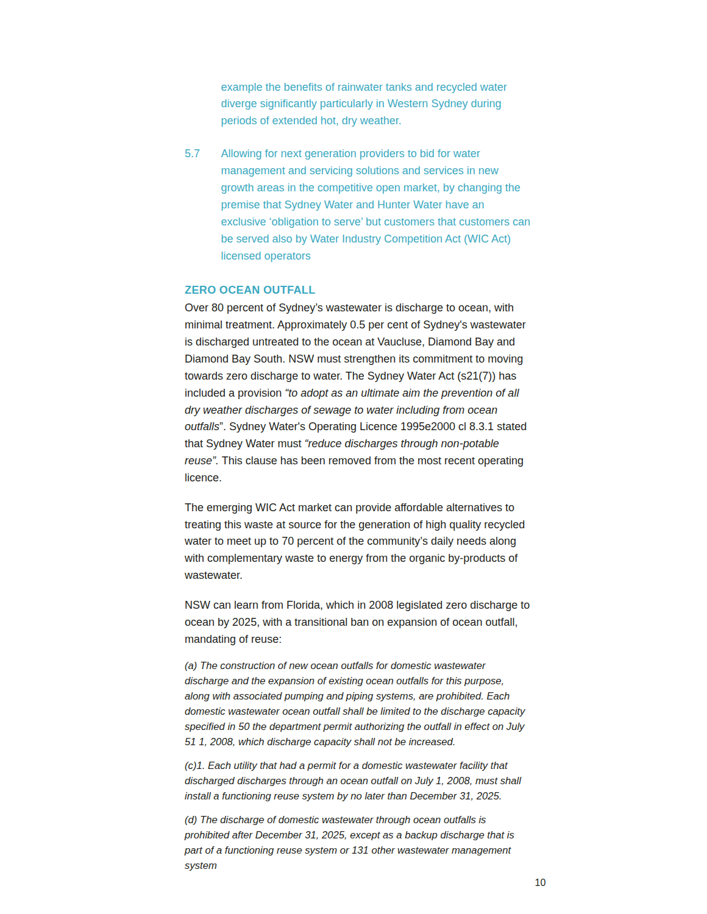example the benefits of rainwater tanks and recycled water diverge significantly particularly in Western Sydney during periods of extended hot, dry weather.
5.7
Allowing for next generation providers to bid for water management and servicing solutions and services in new growth areas in the competitive open market, by changing the premise that Sydney Water and Hunter Water have an exclusive ‘obligation to serve’ but customers that customers can be served also by Water Industry Competition Act (WIC Act) licensed operators
Zero Ocean Outfall
Over 80 percent of Sydney’s wastewater is discharge to ocean, with minimal treatment. Approximately 0.5 per cent of Sydney's wastewater is discharged untreated to the ocean at Vaucluse, Diamond Bay and Diamond Bay South. NSW must strengthen its commitment to moving towards zero discharge to water. The Sydney Water Act (s21(7)) has included a provision “to adopt as an ultimate aim the prevention of all dry weather discharges of sewage to water including from ocean outfalls”. Sydney Water's Operating Licence 1995e2000 cl 8.3.1 stated that Sydney Water must “reduce discharges through non-potable reuse”. This clause has been removed from the most recent operating licence.
The emerging WIC Act market can provide affordable alternatives to treating this waste at source for the generation of high quality recycled water to meet up to 70 percent of the community’s daily needs along with complementary waste to energy from the organic by-products of wastewater.
NSW can learn from Florida, which in 2008 legislated zero discharge to ocean by 2025, with a transitional ban on expansion of ocean outfall, mandating of reuse:
(a) The construction of new ocean outfalls for domestic wastewater discharge and the expansion of existing ocean outfalls for this purpose, along with associated pumping and piping systems, are prohibited. Each domestic wastewater ocean outfall shall be limited to the discharge capacity specified in 50 the department permit authorizing the outfall in effect on July 51 1, 2008, which discharge capacity shall not be increased.
(c)1. Each utility that had a permit for a domestic wastewater facility that discharged discharges through an ocean outfall on July 1, 2008, must shall install a functioning reuse system by no later than December 31, 2025.
(d) The discharge of domestic wastewater through ocean outfalls is prohibited after December 31, 2025, except as a backup discharge that is part of a functioning reuse system or 131 other wastewater management system
10